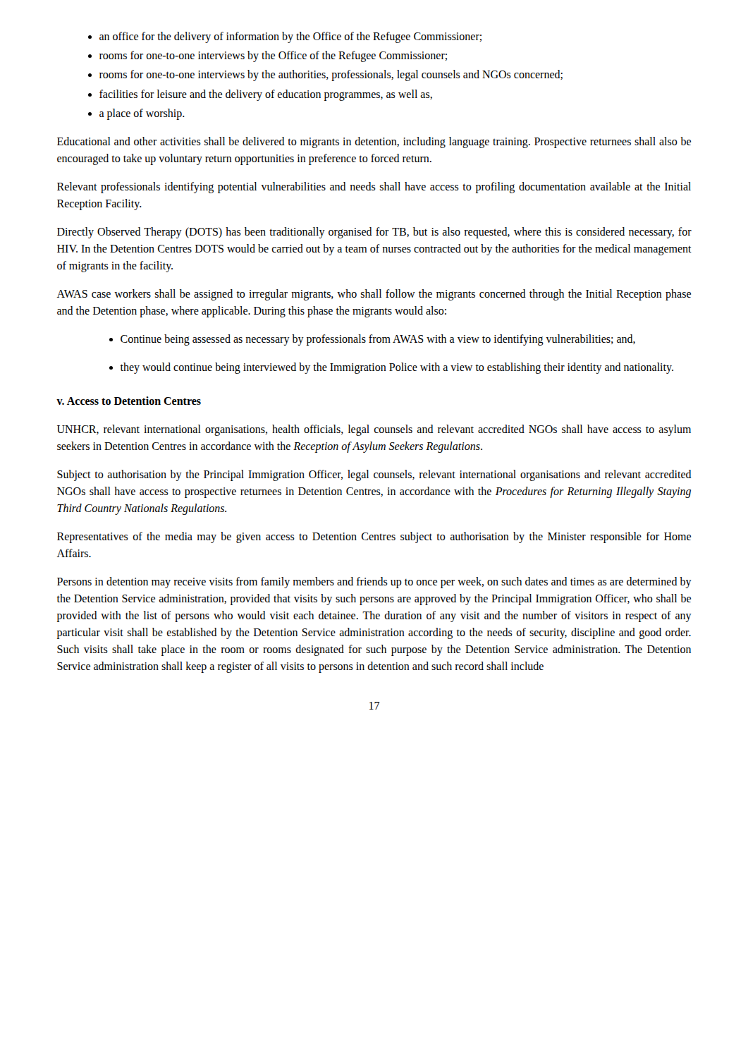an office for the delivery of information by the Office of the Refugee Commissioner;
rooms for one-to-one interviews by the Office of the Refugee Commissioner;
rooms for one-to-one interviews by the authorities, professionals, legal counsels and NGOs concerned;
facilities for leisure and the delivery of education programmes, as well as,
a place of worship.
Educational and other activities shall be delivered to migrants in detention, including language training. Prospective returnees shall also be encouraged to take up voluntary return opportunities in preference to forced return.
Relevant professionals identifying potential vulnerabilities and needs shall have access to profiling documentation available at the Initial Reception Facility.
Directly Observed Therapy (DOTS) has been traditionally organised for TB, but is also requested, where this is considered necessary, for HIV. In the Detention Centres DOTS would be carried out by a team of nurses contracted out by the authorities for the medical management of migrants in the facility.
AWAS case workers shall be assigned to irregular migrants, who shall follow the migrants concerned through the Initial Reception phase and the Detention phase, where applicable. During this phase the migrants would also:
Continue being assessed as necessary by professionals from AWAS with a view to identifying vulnerabilities; and,
they would continue being interviewed by the Immigration Police with a view to establishing their identity and nationality.
v. Access to Detention Centres
UNHCR, relevant international organisations, health officials, legal counsels and relevant accredited NGOs shall have access to asylum seekers in Detention Centres in accordance with the Reception of Asylum Seekers Regulations.
Subject to authorisation by the Principal Immigration Officer, legal counsels, relevant international organisations and relevant accredited NGOs shall have access to prospective returnees in Detention Centres, in accordance with the Procedures for Returning Illegally Staying Third Country Nationals Regulations.
Representatives of the media may be given access to Detention Centres subject to authorisation by the Minister responsible for Home Affairs.
Persons in detention may receive visits from family members and friends up to once per week, on such dates and times as are determined by the Detention Service administration, provided that visits by such persons are approved by the Principal Immigration Officer, who shall be provided with the list of persons who would visit each detainee. The duration of any visit and the number of visitors in respect of any particular visit shall be established by the Detention Service administration according to the needs of security, discipline and good order. Such visits shall take place in the room or rooms designated for such purpose by the Detention Service administration. The Detention Service administration shall keep a register of all visits to persons in detention and such record shall include
17